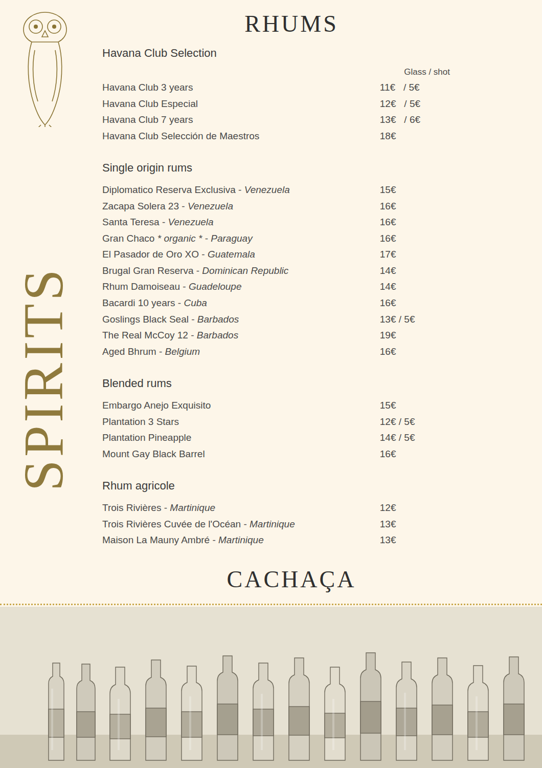SPIRITS
RHUMS
Havana Club Selection
Glass / shot
| Havana Club 3 years | 11€ / 5€ |
| Havana Club Especial | 12€ / 5€ |
| Havana Club 7 years | 13€ / 6€ |
| Havana Club Selección de Maestros | 18€ |
Single origin rums
| Diplomatico Reserva Exclusiva - Venezuela | 15€ |
| Zacapa Solera 23 - Venezuela | 16€ |
| Santa Teresa - Venezuela | 16€ |
| Gran Chaco * organic * - Paraguay | 16€ |
| El Pasador de Oro XO - Guatemala | 17€ |
| Brugal Gran Reserva - Dominican Republic | 14€ |
| Rhum Damoiseau - Guadeloupe | 14€ |
| Bacardi 10 years - Cuba | 16€ |
| Goslings Black Seal - Barbados | 13€ / 5€ |
| The Real McCoy 12 - Barbados | 19€ |
| Aged Bhrum - Belgium | 16€ |
Blended rums
| Embargo Anejo Exquisito | 15€ |
| Plantation 3 Stars | 12€ / 5€ |
| Plantation Pineapple | 14€ / 5€ |
| Mount Gay Black Barrel | 16€ |
Rhum agricole
| Trois Rivières - Martinique | 12€ |
| Trois Rivières Cuvée de l'Océan - Martinique | 13€ |
| Maison La Mauny Ambré - Martinique | 13€ |
CACHAÇA
| Ypioca | 12€ |
| Capucana | 12€ |
| Abelha Silver * organic * | 14€ |